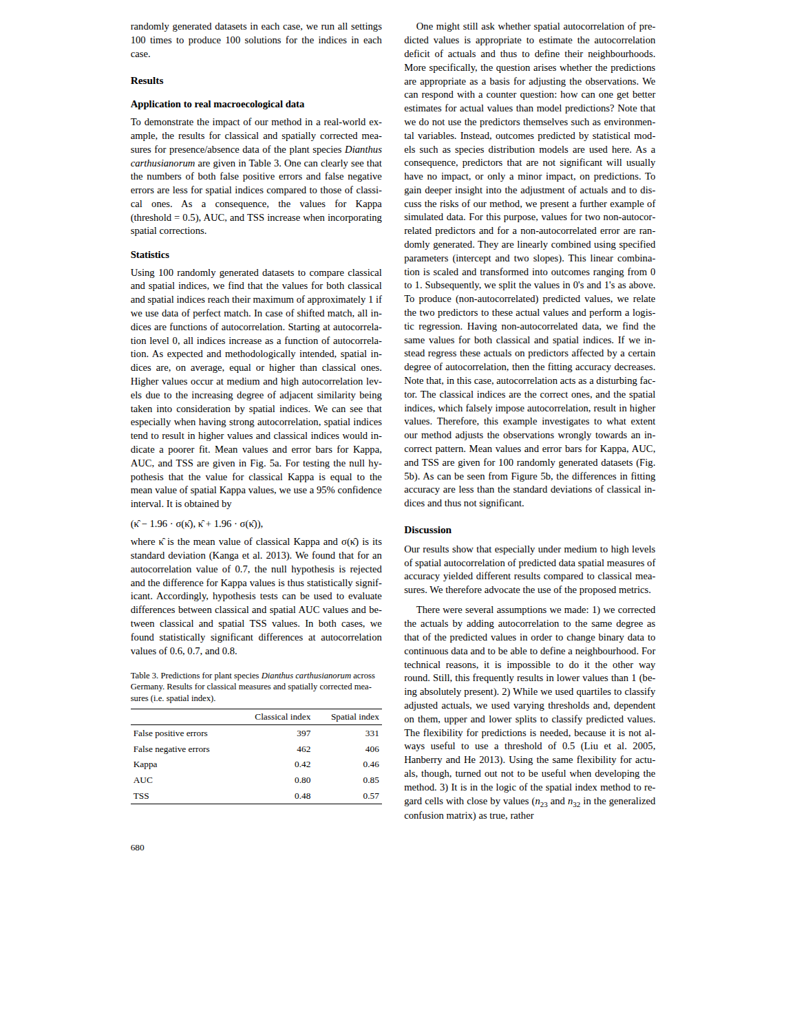randomly generated datasets in each case, we run all settings 100 times to produce 100 solutions for the indices in each case.
Results
Application to real macroecological data
To demonstrate the impact of our method in a real-world example, the results for classical and spatially corrected measures for presence/absence data of the plant species Dianthus carthusianorum are given in Table 3. One can clearly see that the numbers of both false positive errors and false negative errors are less for spatial indices compared to those of classical ones. As a consequence, the values for Kappa (threshold = 0.5), AUC, and TSS increase when incorporating spatial corrections.
Statistics
Using 100 randomly generated datasets to compare classical and spatial indices, we find that the values for both classical and spatial indices reach their maximum of approximately 1 if we use data of perfect match. In case of shifted match, all indices are functions of autocorrelation. Starting at autocorrelation level 0, all indices increase as a function of autocorrelation. As expected and methodologically intended, spatial indices are, on average, equal or higher than classical ones. Higher values occur at medium and high autocorrelation levels due to the increasing degree of adjacent similarity being taken into consideration by spatial indices. We can see that especially when having strong autocorrelation, spatial indices tend to result in higher values and classical indices would indicate a poorer fit. Mean values and error bars for Kappa, AUC, and TSS are given in Fig. 5a. For testing the null hypothesis that the value for classical Kappa is equal to the mean value of spatial Kappa values, we use a 95% confidence interval. It is obtained by
(κ̂ − 1.96 · σ(κ̂), κ̂ + 1.96 · σ(κ̂)),
where κ̂ is the mean value of classical Kappa and σ(κ̂) is its standard deviation (Kanga et al. 2013). We found that for an autocorrelation value of 0.7, the null hypothesis is rejected and the difference for Kappa values is thus statistically significant. Accordingly, hypothesis tests can be used to evaluate differences between classical and spatial AUC values and between classical and spatial TSS values. In both cases, we found statistically significant differences at autocorrelation values of 0.6, 0.7, and 0.8.
Table 3. Predictions for plant species Dianthus carthusianorum across Germany. Results for classical measures and spatially corrected measures (i.e. spatial index).
| | Classical index | Spatial index |
| --- | --- | --- |
| False positive errors | 397 | 331 |
| False negative errors | 462 | 406 |
| Kappa | 0.42 | 0.46 |
| AUC | 0.80 | 0.85 |
| TSS | 0.48 | 0.57 |
One might still ask whether spatial autocorrelation of predicted values is appropriate to estimate the autocorrelation deficit of actuals and thus to define their neighbourhoods. More specifically, the question arises whether the predictions are appropriate as a basis for adjusting the observations. We can respond with a counter question: how can one get better estimates for actual values than model predictions? Note that we do not use the predictors themselves such as environmental variables. Instead, outcomes predicted by statistical models such as species distribution models are used here. As a consequence, predictors that are not significant will usually have no impact, or only a minor impact, on predictions. To gain deeper insight into the adjustment of actuals and to discuss the risks of our method, we present a further example of simulated data. For this purpose, values for two non-autocorrelated predictors and for a non-autocorrelated error are randomly generated. They are linearly combined using specified parameters (intercept and two slopes). This linear combination is scaled and transformed into outcomes ranging from 0 to 1. Subsequently, we split the values in 0's and 1's as above. To produce (non-autocorrelated) predicted values, we relate the two predictors to these actual values and perform a logistic regression. Having non-autocorrelated data, we find the same values for both classical and spatial indices. If we instead regress these actuals on predictors affected by a certain degree of autocorrelation, then the fitting accuracy decreases. Note that, in this case, autocorrelation acts as a disturbing factor. The classical indices are the correct ones, and the spatial indices, which falsely impose autocorrelation, result in higher values. Therefore, this example investigates to what extent our method adjusts the observations wrongly towards an incorrect pattern. Mean values and error bars for Kappa, AUC, and TSS are given for 100 randomly generated datasets (Fig. 5b). As can be seen from Figure 5b, the differences in fitting accuracy are less than the standard deviations of classical indices and thus not significant.
Discussion
Our results show that especially under medium to high levels of spatial autocorrelation of predicted data spatial measures of accuracy yielded different results compared to classical measures. We therefore advocate the use of the proposed metrics.
There were several assumptions we made: 1) we corrected the actuals by adding autocorrelation to the same degree as that of the predicted values in order to change binary data to continuous data and to be able to define a neighbourhood. For technical reasons, it is impossible to do it the other way round. Still, this frequently results in lower values than 1 (being absolutely present). 2) While we used quartiles to classify adjusted actuals, we used varying thresholds and, dependent on them, upper and lower splits to classify predicted values. The flexibility for predictions is needed, because it is not always useful to use a threshold of 0.5 (Liu et al. 2005, Hanberry and He 2013). Using the same flexibility for actuals, though, turned out not to be useful when developing the method. 3) It is in the logic of the spatial index method to regard cells with close by values (n23 and n32 in the generalized confusion matrix) as true, rather
680